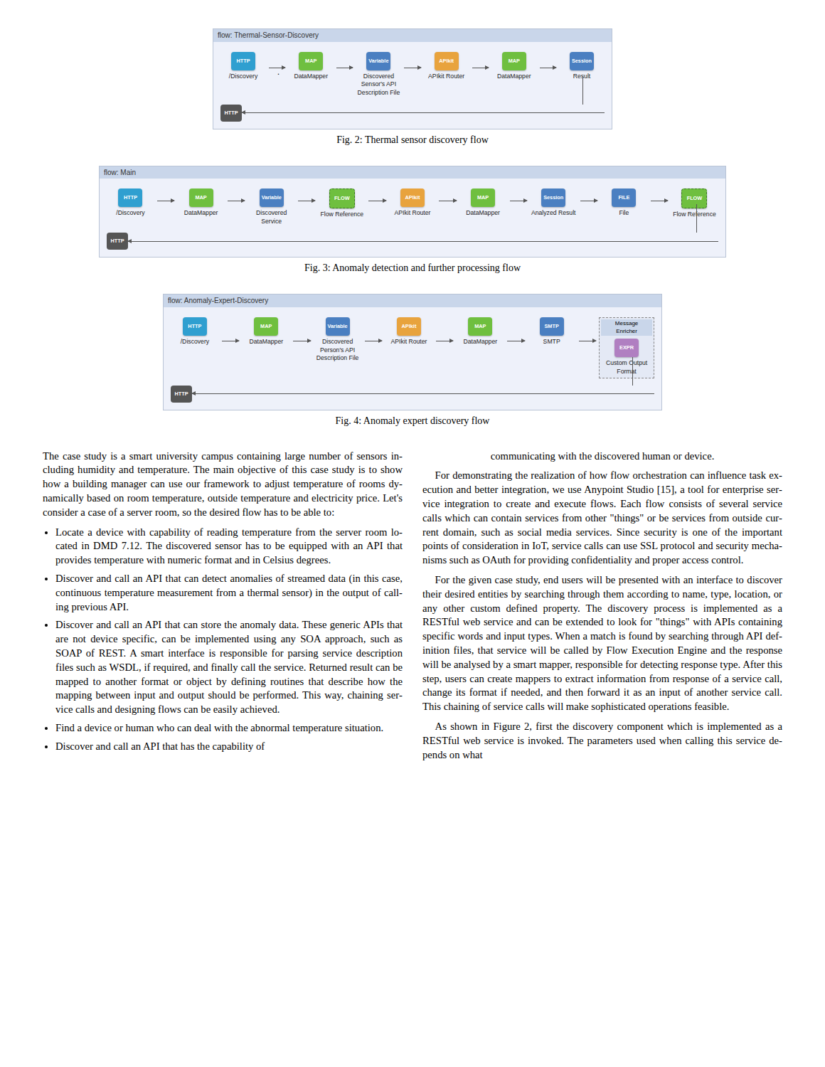flow: Thermal-Sensor-Discovery
HTTP
/Discovery
MAP
DataMapper
Variable
Discovered Sensor's API Description File
APIkit
APIkit Router
MAP
DataMapper
Session
Result
HTTP
.
Fig. 2: Thermal sensor discovery flow
flow: Main
HTTP
/Discovery
MAP
DataMapper
Variable
Discovered Service
FLOW
Flow Reference
APIkit
APIkit Router
MAP
DataMapper
Session
Analyzed Result
FILE
File
FLOW
Flow Reference
HTTP
Fig. 3: Anomaly detection and further processing flow
flow: Anomaly-Expert-Discovery
HTTP
/Discovery
MAP
DataMapper
Variable
Discovered Person's API Description File
APIkit
APIkit Router
MAP
DataMapper
SMTP
SMTP
Message Enricher
EXPR
Custom Output Format
HTTP
Fig. 4: Anomaly expert discovery flow
The case study is a smart university campus containing large number of sensors including humidity and temperature. The main objective of this case study is to show how a building manager can use our framework to adjust temperature of rooms dynamically based on room temperature, outside temperature and electricity price. Let's consider a case of a server room, so the desired flow has to be able to:
Locate a device with capability of reading temperature from the server room located in DMD 7.12. The discovered sensor has to be equipped with an API that provides temperature with numeric format and in Celsius degrees.
Discover and call an API that can detect anomalies of streamed data (in this case, continuous temperature measurement from a thermal sensor) in the output of calling previous API.
Discover and call an API that can store the anomaly data. These generic APIs that are not device specific, can be implemented using any SOA approach, such as SOAP of REST. A smart interface is responsible for parsing service description files such as WSDL, if required, and finally call the service. Returned result can be mapped to another format or object by defining routines that describe how the mapping between input and output should be performed. This way, chaining service calls and designing flows can be easily achieved.
Find a device or human who can deal with the abnormal temperature situation.
Discover and call an API that has the capability of
communicating with the discovered human or device.
For demonstrating the realization of how flow orchestration can influence task execution and better integration, we use Anypoint Studio [15], a tool for enterprise service integration to create and execute flows. Each flow consists of several service calls which can contain services from other "things" or be services from outside current domain, such as social media services. Since security is one of the important points of consideration in IoT, service calls can use SSL protocol and security mechanisms such as OAuth for providing confidentiality and proper access control.
For the given case study, end users will be presented with an interface to discover their desired entities by searching through them according to name, type, location, or any other custom defined property. The discovery process is implemented as a RESTful web service and can be extended to look for "things" with APIs containing specific words and input types. When a match is found by searching through API definition files, that service will be called by Flow Execution Engine and the response will be analysed by a smart mapper, responsible for detecting response type. After this step, users can create mappers to extract information from response of a service call, change its format if needed, and then forward it as an input of another service call. This chaining of service calls will make sophisticated operations feasible.
As shown in Figure 2, first the discovery component which is implemented as a RESTful web service is invoked. The parameters used when calling this service depends on what